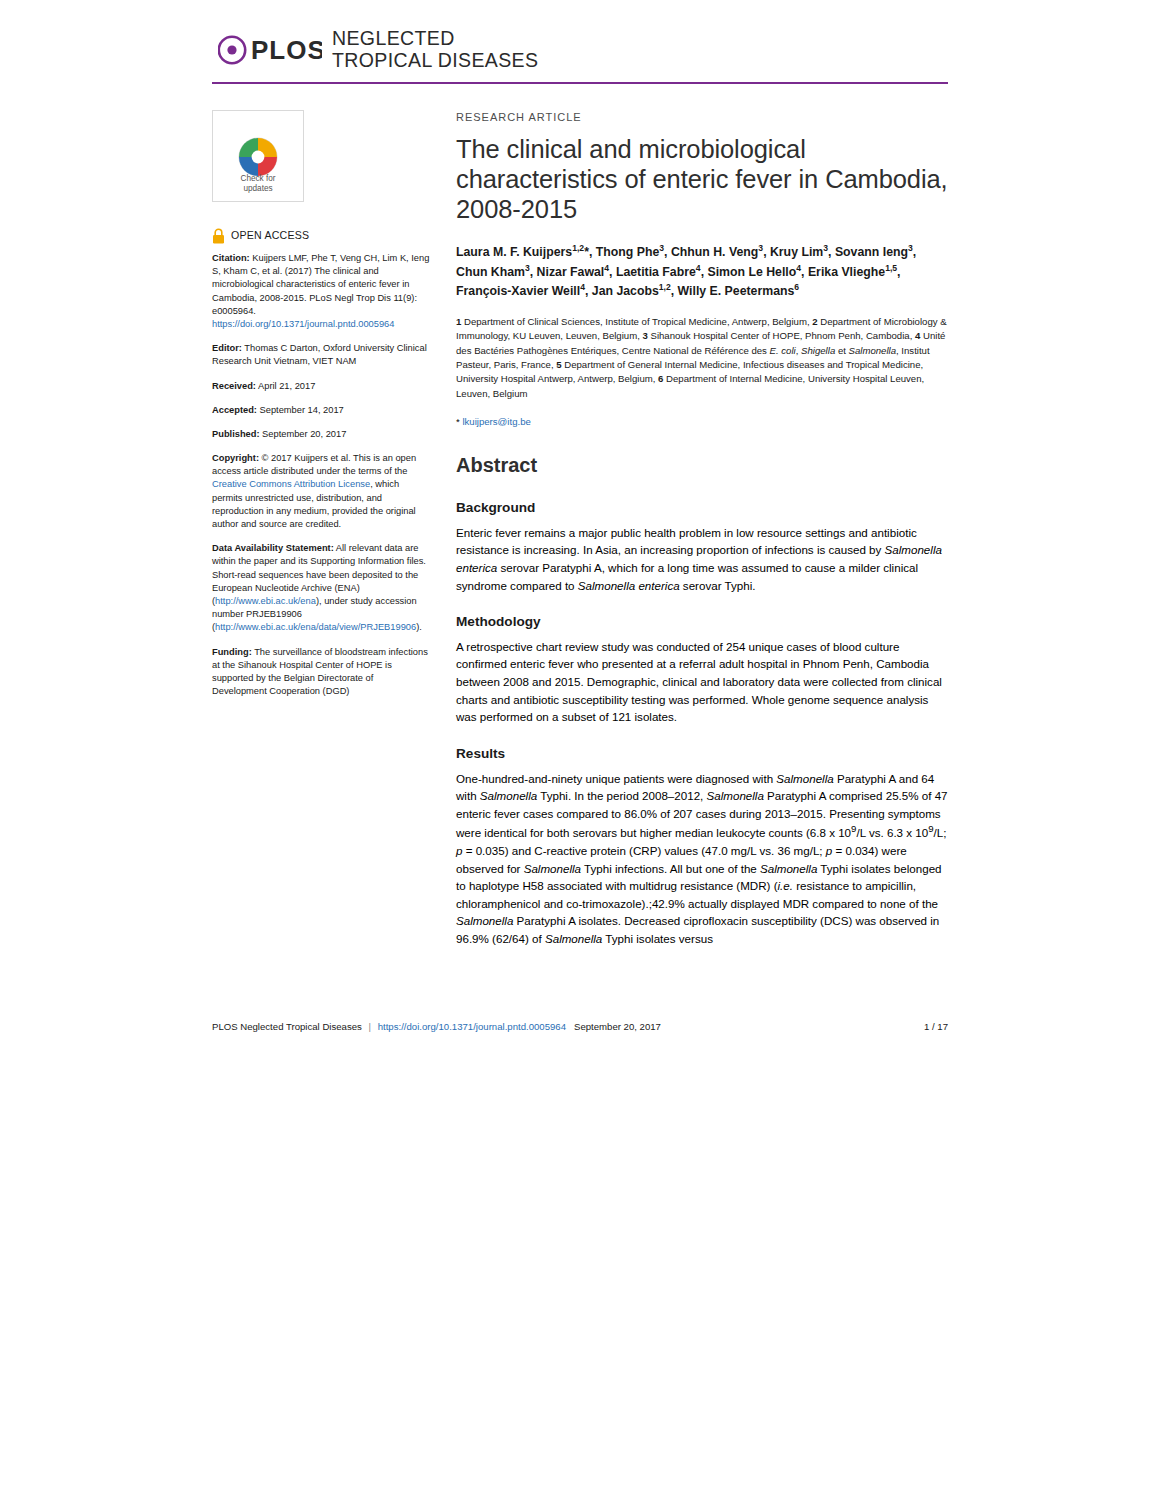PLOS
NEGLECTED
TROPICAL DISEASES
Check for
updates
OPEN ACCESS
Citation: Kuijpers LMF, Phe T, Veng CH, Lim K, Ieng S, Kham C, et al. (2017) The clinical and microbiological characteristics of enteric fever in Cambodia, 2008-2015. PLoS Negl Trop Dis 11(9): e0005964. https://doi.org/10.1371/journal.pntd.0005964
Editor: Thomas C Darton, Oxford University Clinical Research Unit Vietnam, VIET NAM
Received: April 21, 2017
Accepted: September 14, 2017
Published: September 20, 2017
Copyright: © 2017 Kuijpers et al. This is an open access article distributed under the terms of the Creative Commons Attribution License, which permits unrestricted use, distribution, and reproduction in any medium, provided the original author and source are credited.
Data Availability Statement: All relevant data are within the paper and its Supporting Information files. Short-read sequences have been deposited to the European Nucleotide Archive (ENA) (http://www.ebi.ac.uk/ena), under study accession number PRJEB19906 (http://www.ebi.ac.uk/ena/data/view/PRJEB19906).
Funding: The surveillance of bloodstream infections at the Sihanouk Hospital Center of HOPE is supported by the Belgian Directorate of Development Cooperation (DGD)
RESEARCH ARTICLE
The clinical and microbiological characteristics of enteric fever in Cambodia, 2008-2015
Laura M. F. Kuijpers1,2*, Thong Phe3, Chhun H. Veng3, Kruy Lim3, Sovann Ieng3, Chun Kham3, Nizar Fawal4, Laetitia Fabre4, Simon Le Hello4, Erika Vlieghe1,5, François-Xavier Weill4, Jan Jacobs1,2, Willy E. Peetermans6
1 Department of Clinical Sciences, Institute of Tropical Medicine, Antwerp, Belgium, 2 Department of Microbiology & Immunology, KU Leuven, Leuven, Belgium, 3 Sihanouk Hospital Center of HOPE, Phnom Penh, Cambodia, 4 Unité des Bactéries Pathogènes Entériques, Centre National de Référence des E. coli, Shigella et Salmonella, Institut Pasteur, Paris, France, 5 Department of General Internal Medicine, Infectious diseases and Tropical Medicine, University Hospital Antwerp, Antwerp, Belgium, 6 Department of Internal Medicine, University Hospital Leuven, Leuven, Belgium
* lkuijpers@itg.be
Abstract
Background
Enteric fever remains a major public health problem in low resource settings and antibiotic resistance is increasing. In Asia, an increasing proportion of infections is caused by Salmonella enterica serovar Paratyphi A, which for a long time was assumed to cause a milder clinical syndrome compared to Salmonella enterica serovar Typhi.
Methodology
A retrospective chart review study was conducted of 254 unique cases of blood culture confirmed enteric fever who presented at a referral adult hospital in Phnom Penh, Cambodia between 2008 and 2015. Demographic, clinical and laboratory data were collected from clinical charts and antibiotic susceptibility testing was performed. Whole genome sequence analysis was performed on a subset of 121 isolates.
Results
One-hundred-and-ninety unique patients were diagnosed with Salmonella Paratyphi A and 64 with Salmonella Typhi. In the period 2008–2012, Salmonella Paratyphi A comprised 25.5% of 47 enteric fever cases compared to 86.0% of 207 cases during 2013–2015. Presenting symptoms were identical for both serovars but higher median leukocyte counts (6.8 x 109/L vs. 6.3 x 109/L; p = 0.035) and C-reactive protein (CRP) values (47.0 mg/L vs. 36 mg/L; p = 0.034) were observed for Salmonella Typhi infections. All but one of the Salmonella Typhi isolates belonged to haplotype H58 associated with multidrug resistance (MDR) (i.e. resistance to ampicillin, chloramphenicol and co-trimoxazole).;42.9% actually displayed MDR compared to none of the Salmonella Paratyphi A isolates. Decreased ciprofloxacin susceptibility (DCS) was observed in 96.9% (62/64) of Salmonella Typhi isolates versus
PLOS Neglected Tropical Diseases | https://doi.org/10.1371/journal.pntd.0005964 September 20, 2017
1 / 17